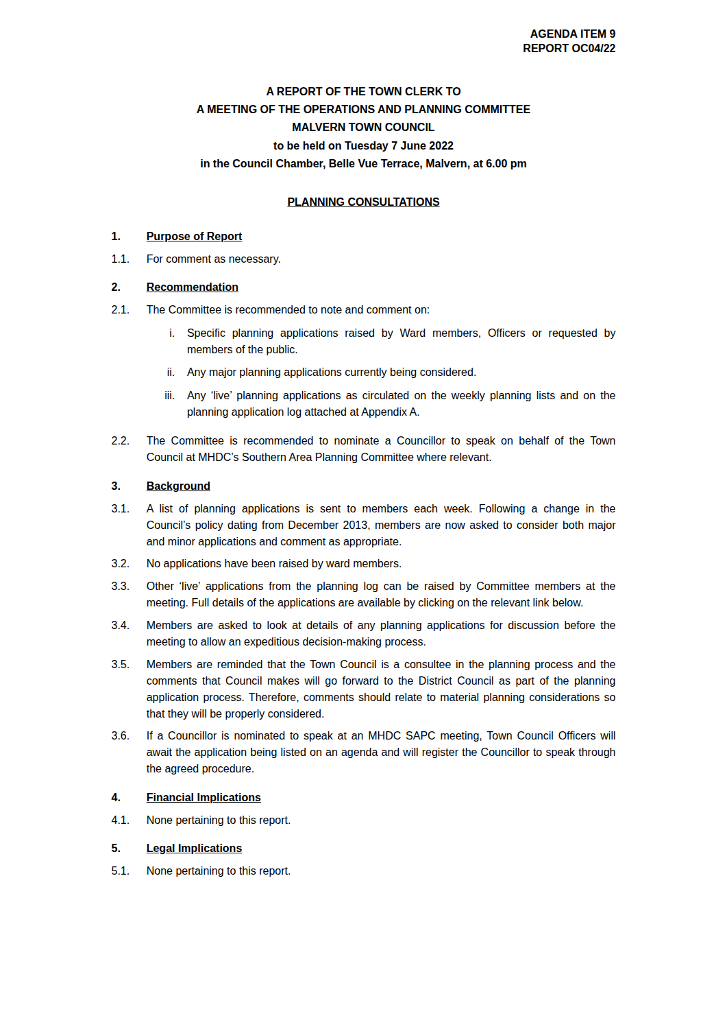AGENDA ITEM 9 REPORT OC04/22
A REPORT OF THE TOWN CLERK TO
A MEETING OF THE OPERATIONS AND PLANNING COMMITTEE
MALVERN TOWN COUNCIL
to be held on Tuesday 7 June 2022
in the Council Chamber, Belle Vue Terrace, Malvern, at 6.00 pm
PLANNING CONSULTATIONS
1.
Purpose of Report
1.1.
For comment as necessary.
2.
Recommendation
2.1.
The Committee is recommended to note and comment on:
i. Specific planning applications raised by Ward members, Officers or requested by members of the public.
ii. Any major planning applications currently being considered.
iii. Any ‘live’ planning applications as circulated on the weekly planning lists and on the planning application log attached at Appendix A.
2.2.
The Committee is recommended to nominate a Councillor to speak on behalf of the Town Council at MHDC’s Southern Area Planning Committee where relevant.
3.
Background
3.1.
A list of planning applications is sent to members each week. Following a change in the Council’s policy dating from December 2013, members are now asked to consider both major and minor applications and comment as appropriate.
3.2.
No applications have been raised by ward members.
3.3.
Other ‘live’ applications from the planning log can be raised by Committee members at the meeting. Full details of the applications are available by clicking on the relevant link below.
3.4.
Members are asked to look at details of any planning applications for discussion before the meeting to allow an expeditious decision-making process.
3.5.
Members are reminded that the Town Council is a consultee in the planning process and the comments that Council makes will go forward to the District Council as part of the planning application process. Therefore, comments should relate to material planning considerations so that they will be properly considered.
3.6.
If a Councillor is nominated to speak at an MHDC SAPC meeting, Town Council Officers will await the application being listed on an agenda and will register the Councillor to speak through the agreed procedure.
4.
Financial Implications
4.1.
None pertaining to this report.
5.
Legal Implications
5.1.
None pertaining to this report.